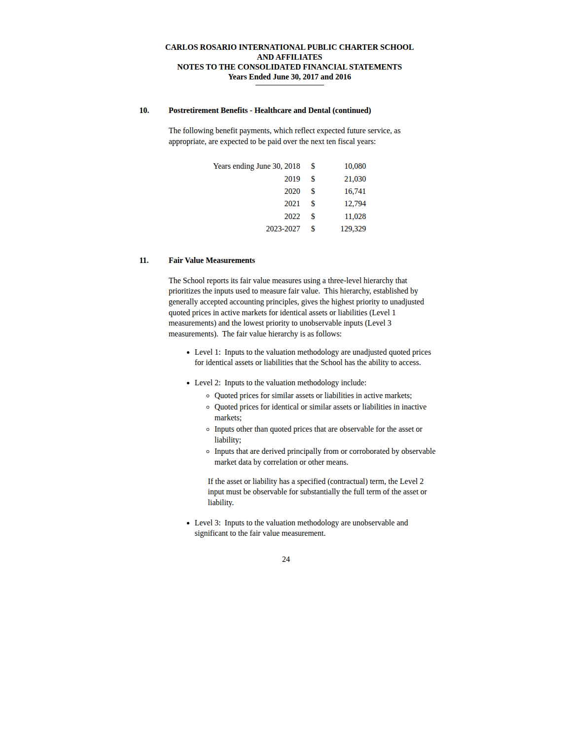CARLOS ROSARIO INTERNATIONAL PUBLIC CHARTER SCHOOL
AND AFFILIATES
NOTES TO THE CONSOLIDATED FINANCIAL STATEMENTS
Years Ended June 30, 2017 and 2016
10. Postretirement Benefits - Healthcare and Dental (continued)
The following benefit payments, which reflect expected future service, as appropriate, are expected to be paid over the next ten fiscal years:
| Years ending June 30, 2018 | $ | 10,080 |
| 2019 | $ | 21,030 |
| 2020 | $ | 16,741 |
| 2021 | $ | 12,794 |
| 2022 | $ | 11,028 |
| 2023-2027 | $ | 129,329 |
11. Fair Value Measurements
The School reports its fair value measures using a three-level hierarchy that prioritizes the inputs used to measure fair value. This hierarchy, established by generally accepted accounting principles, gives the highest priority to unadjusted quoted prices in active markets for identical assets or liabilities (Level 1 measurements) and the lowest priority to unobservable inputs (Level 3 measurements). The fair value hierarchy is as follows:
Level 1: Inputs to the valuation methodology are unadjusted quoted prices for identical assets or liabilities that the School has the ability to access.
Level 2: Inputs to the valuation methodology include:
Quoted prices for similar assets or liabilities in active markets;
Quoted prices for identical or similar assets or liabilities in inactive markets;
Inputs other than quoted prices that are observable for the asset or liability;
Inputs that are derived principally from or corroborated by observable market data by correlation or other means.
If the asset or liability has a specified (contractual) term, the Level 2 input must be observable for substantially the full term of the asset or liability.
Level 3: Inputs to the valuation methodology are unobservable and significant to the fair value measurement.
24